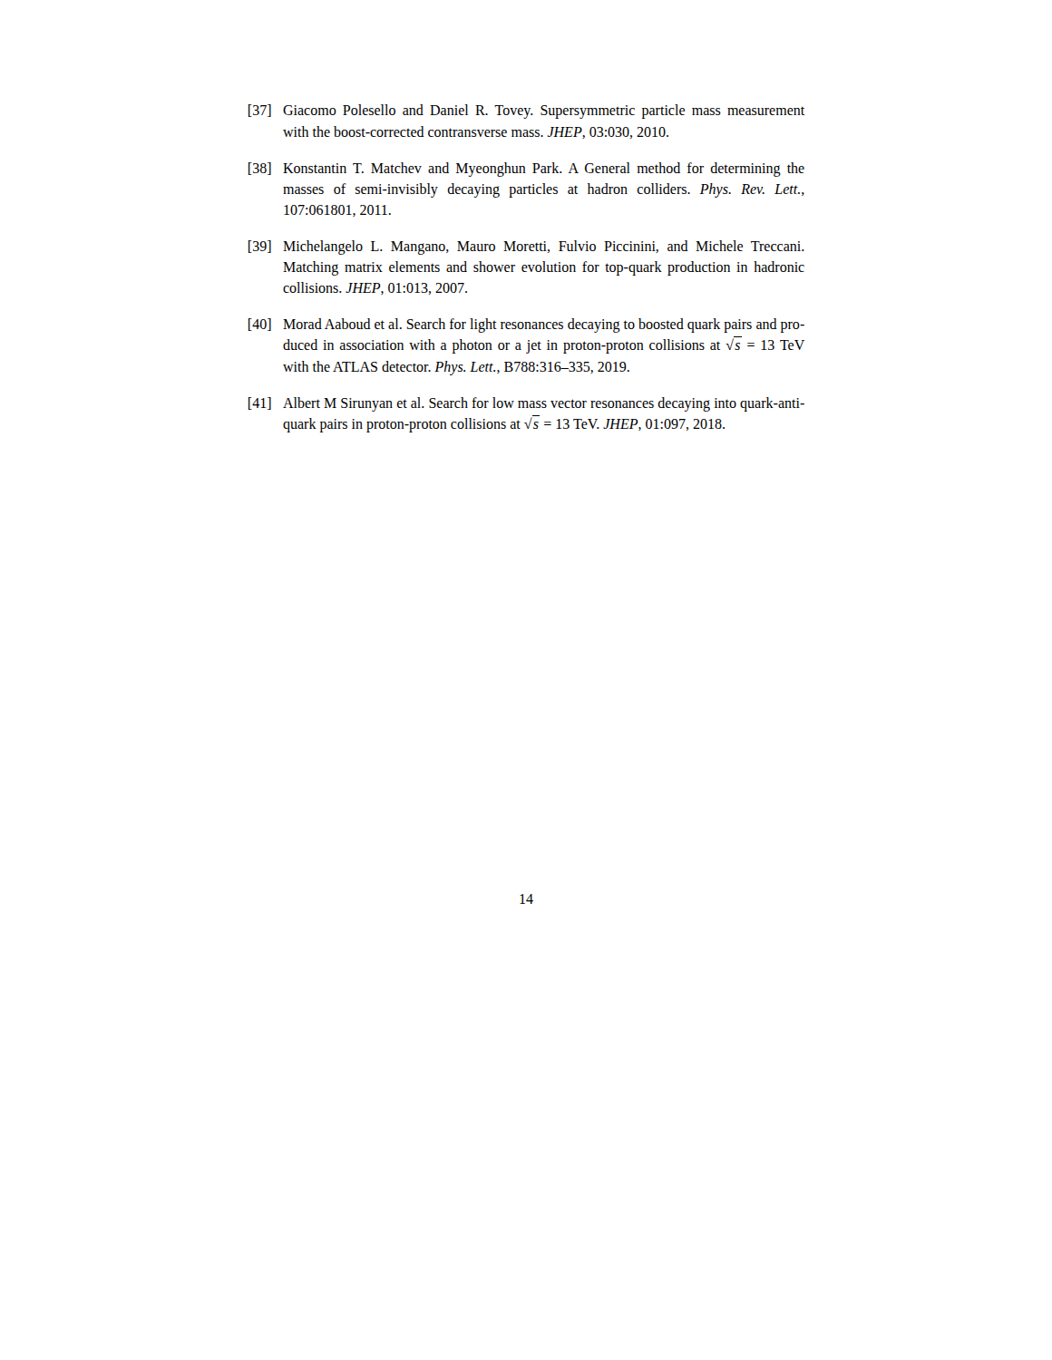[37] Giacomo Polesello and Daniel R. Tovey. Supersymmetric particle mass measurement with the boost-corrected contransverse mass. JHEP, 03:030, 2010.
[38] Konstantin T. Matchev and Myeonghun Park. A General method for determining the masses of semi-invisibly decaying particles at hadron colliders. Phys. Rev. Lett., 107:061801, 2011.
[39] Michelangelo L. Mangano, Mauro Moretti, Fulvio Piccinini, and Michele Treccani. Matching matrix elements and shower evolution for top-quark production in hadronic collisions. JHEP, 01:013, 2007.
[40] Morad Aaboud et al. Search for light resonances decaying to boosted quark pairs and produced in association with a photon or a jet in proton-proton collisions at √s = 13 TeV with the ATLAS detector. Phys. Lett., B788:316–335, 2019.
[41] Albert M Sirunyan et al. Search for low mass vector resonances decaying into quark-antiquark pairs in proton-proton collisions at √s = 13 TeV. JHEP, 01:097, 2018.
14